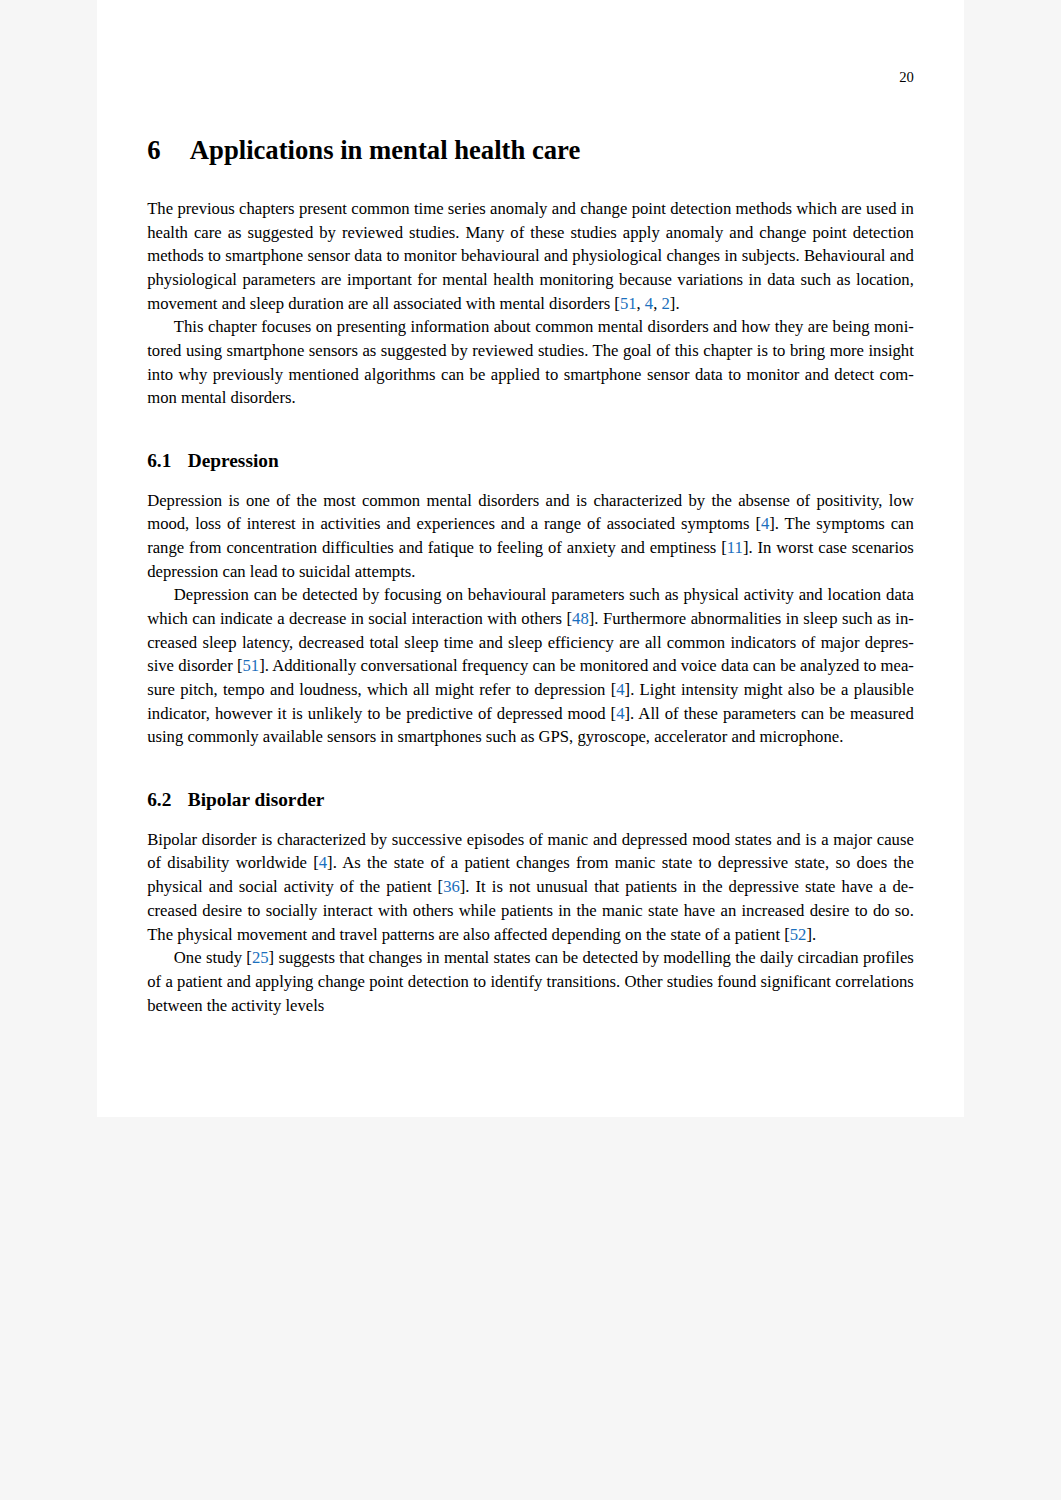20
6 Applications in mental health care
The previous chapters present common time series anomaly and change point detection methods which are used in health care as suggested by reviewed studies. Many of these studies apply anomaly and change point detection methods to smartphone sensor data to monitor behavioural and physiological changes in subjects. Behavioural and physiological parameters are important for mental health monitoring because variations in data such as location, movement and sleep duration are all associated with mental disorders [51, 4, 2].
This chapter focuses on presenting information about common mental disorders and how they are being monitored using smartphone sensors as suggested by reviewed studies. The goal of this chapter is to bring more insight into why previously mentioned algorithms can be applied to smartphone sensor data to monitor and detect common mental disorders.
6.1 Depression
Depression is one of the most common mental disorders and is characterized by the absense of positivity, low mood, loss of interest in activities and experiences and a range of associated symptoms [4]. The symptoms can range from concentration difficulties and fatique to feeling of anxiety and emptiness [11]. In worst case scenarios depression can lead to suicidal attempts.
Depression can be detected by focusing on behavioural parameters such as physical activity and location data which can indicate a decrease in social interaction with others [48]. Furthermore abnormalities in sleep such as increased sleep latency, decreased total sleep time and sleep efficiency are all common indicators of major depressive disorder [51]. Additionally conversational frequency can be monitored and voice data can be analyzed to measure pitch, tempo and loudness, which all might refer to depression [4]. Light intensity might also be a plausible indicator, however it is unlikely to be predictive of depressed mood [4]. All of these parameters can be measured using commonly available sensors in smartphones such as GPS, gyroscope, accelerator and microphone.
6.2 Bipolar disorder
Bipolar disorder is characterized by successive episodes of manic and depressed mood states and is a major cause of disability worldwide [4]. As the state of a patient changes from manic state to depressive state, so does the physical and social activity of the patient [36]. It is not unusual that patients in the depressive state have a decreased desire to socially interact with others while patients in the manic state have an increased desire to do so. The physical movement and travel patterns are also affected depending on the state of a patient [52].
One study [25] suggests that changes in mental states can be detected by modelling the daily circadian profiles of a patient and applying change point detection to identify transitions. Other studies found significant correlations between the activity levels